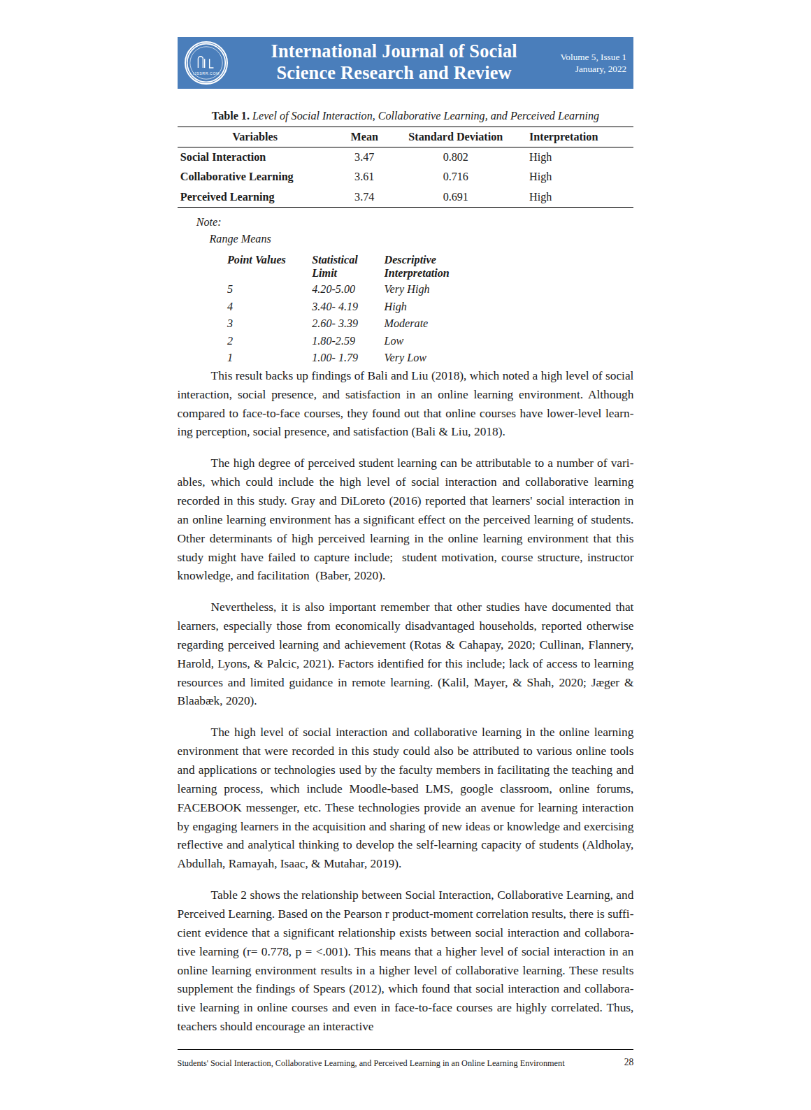IJSSRR.COM
International Journal of Social
Science Research and Review
Volume 5, Issue 1
January, 2022
Table 1. Level of Social Interaction, Collaborative Learning, and Perceived Learning
| Variables | Mean | Standard Deviation | Interpretation |
| --- | --- | --- | --- |
| Social Interaction | 3.47 | 0.802 | High |
| Collaborative Learning | 3.61 | 0.716 | High |
| Perceived Learning | 3.74 | 0.691 | High |
Note:
Range Means
| Point Values | Statistical Limit | Descriptive Interpretation |
| --- | --- | --- |
| 5 | 4.20-5.00 | Very High |
| 4 | 3.40- 4.19 | High |
| 3 | 2.60- 3.39 | Moderate |
| 2 | 1.80-2.59 | Low |
| 1 | 1.00- 1.79 | Very Low |
This result backs up findings of Bali and Liu (2018), which noted a high level of social interaction, social presence, and satisfaction in an online learning environment. Although compared to face-to-face courses, they found out that online courses have lower-level learning perception, social presence, and satisfaction (Bali & Liu, 2018).
The high degree of perceived student learning can be attributable to a number of variables, which could include the high level of social interaction and collaborative learning recorded in this study. Gray and DiLoreto (2016) reported that learners' social interaction in an online learning environment has a significant effect on the perceived learning of students. Other determinants of high perceived learning in the online learning environment that this study might have failed to capture include; student motivation, course structure, instructor knowledge, and facilitation (Baber, 2020).
Nevertheless, it is also important remember that other studies have documented that learners, especially those from economically disadvantaged households, reported otherwise regarding perceived learning and achievement (Rotas & Cahapay, 2020; Cullinan, Flannery, Harold, Lyons, & Palcic, 2021). Factors identified for this include; lack of access to learning resources and limited guidance in remote learning. (Kalil, Mayer, & Shah, 2020; Jæger & Blaabæk, 2020).
The high level of social interaction and collaborative learning in the online learning environment that were recorded in this study could also be attributed to various online tools and applications or technologies used by the faculty members in facilitating the teaching and learning process, which include Moodle-based LMS, google classroom, online forums, FACEBOOK messenger, etc. These technologies provide an avenue for learning interaction by engaging learners in the acquisition and sharing of new ideas or knowledge and exercising reflective and analytical thinking to develop the self-learning capacity of students (Aldholay, Abdullah, Ramayah, Isaac, & Mutahar, 2019).
Table 2 shows the relationship between Social Interaction, Collaborative Learning, and Perceived Learning. Based on the Pearson r product-moment correlation results, there is sufficient evidence that a significant relationship exists between social interaction and collaborative learning (r= 0.778, p = <.001). This means that a higher level of social interaction in an online learning environment results in a higher level of collaborative learning. These results supplement the findings of Spears (2012), which found that social interaction and collaborative learning in online courses and even in face-to-face courses are highly correlated. Thus, teachers should encourage an interactive
Students' Social Interaction, Collaborative Learning, and Perceived Learning in an Online Learning Environment
28